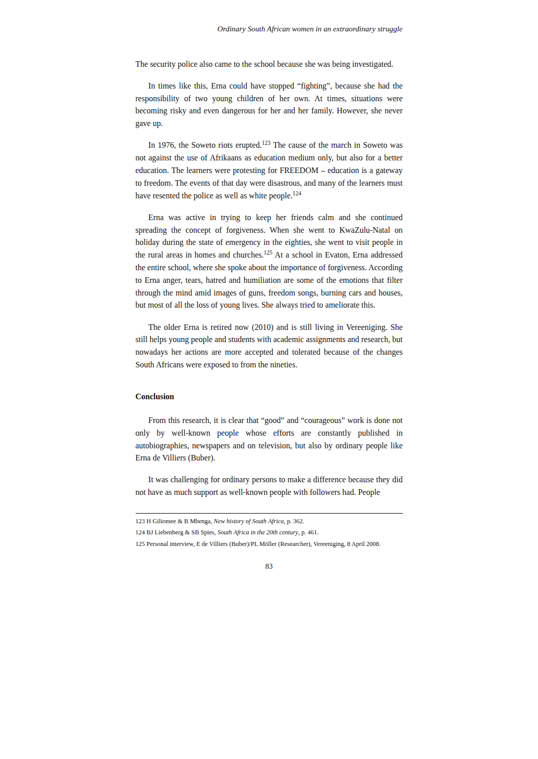Ordinary South African women in an extraordinary struggle
The security police also came to the school because she was being investigated.
In times like this, Erna could have stopped “fighting”, because she had the responsibility of two young children of her own. At times, situations were becoming risky and even dangerous for her and her family. However, she never gave up.
In 1976, the Soweto riots erupted.123 The cause of the march in Soweto was not against the use of Afrikaans as education medium only, but also for a better education. The learners were protesting for FREEDOM – education is a gateway to freedom. The events of that day were disastrous, and many of the learners must have resented the police as well as white people.124
Erna was active in trying to keep her friends calm and she continued spreading the concept of forgiveness. When she went to KwaZulu-Natal on holiday during the state of emergency in the eighties, she went to visit people in the rural areas in homes and churches.125 At a school in Evaton, Erna addressed the entire school, where she spoke about the importance of forgiveness. According to Erna anger, tears, hatred and humiliation are some of the emotions that filter through the mind amid images of guns, freedom songs, burning cars and houses, but most of all the loss of young lives. She always tried to ameliorate this.
The older Erna is retired now (2010) and is still living in Vereeniging. She still helps young people and students with academic assignments and research, but nowadays her actions are more accepted and tolerated because of the changes South Africans were exposed to from the nineties.
Conclusion
From this research, it is clear that “good” and “courageous” work is done not only by well-known people whose efforts are constantly published in autobiographies, newspapers and on television, but also by ordinary people like Erna de Villiers (Buber).
It was challenging for ordinary persons to make a difference because they did not have as much support as well-known people with followers had. People
123 H Giliomee & B Mbenga, New history of South Africa, p. 362.
124 BJ Liebenberg & SB Spies, South Africa in the 20th century, p. 461.
125 Personal interview, E de Villiers (Buber)/PL Möller (Researcher), Vereeniging, 8 April 2008.
83